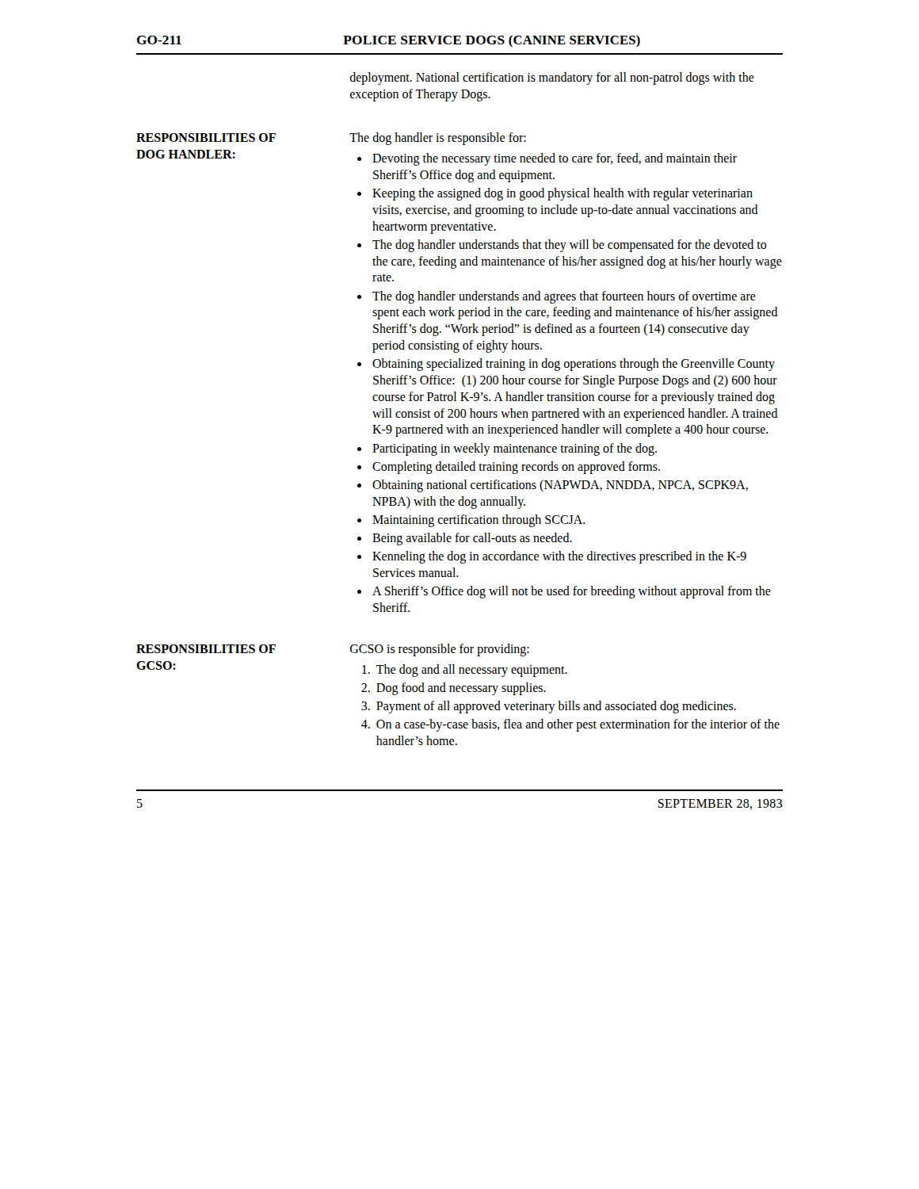GO-211
POLICE SERVICE DOGS (CANINE SERVICES)
deployment. National certification is mandatory for all non-patrol dogs with the exception of Therapy Dogs.
RESPONSIBILITIES OF DOG HANDLER:
The dog handler is responsible for:
Devoting the necessary time needed to care for, feed, and maintain their Sheriff’s Office dog and equipment.
Keeping the assigned dog in good physical health with regular veterinarian visits, exercise, and grooming to include up-to-date annual vaccinations and heartworm preventative.
The dog handler understands that they will be compensated for the devoted to the care, feeding and maintenance of his/her assigned dog at his/her hourly wage rate.
The dog handler understands and agrees that fourteen hours of overtime are spent each work period in the care, feeding and maintenance of his/her assigned Sheriff’s dog. “Work period” is defined as a fourteen (14) consecutive day period consisting of eighty hours.
Obtaining specialized training in dog operations through the Greenville County Sheriff’s Office: (1) 200 hour course for Single Purpose Dogs and (2) 600 hour course for Patrol K-9’s. A handler transition course for a previously trained dog will consist of 200 hours when partnered with an experienced handler. A trained K-9 partnered with an inexperienced handler will complete a 400 hour course.
Participating in weekly maintenance training of the dog.
Completing detailed training records on approved forms.
Obtaining national certifications (NAPWDA, NNDDA, NPCA, SCPK9A, NPBA) with the dog annually.
Maintaining certification through SCCJA.
Being available for call-outs as needed.
Kenneling the dog in accordance with the directives prescribed in the K-9 Services manual.
A Sheriff’s Office dog will not be used for breeding without approval from the Sheriff.
RESPONSIBILITIES OF GCSO:
GCSO is responsible for providing:
The dog and all necessary equipment.
Dog food and necessary supplies.
Payment of all approved veterinary bills and associated dog medicines.
On a case-by-case basis, flea and other pest extermination for the interior of the handler’s home.
5
SEPTEMBER 28, 1983